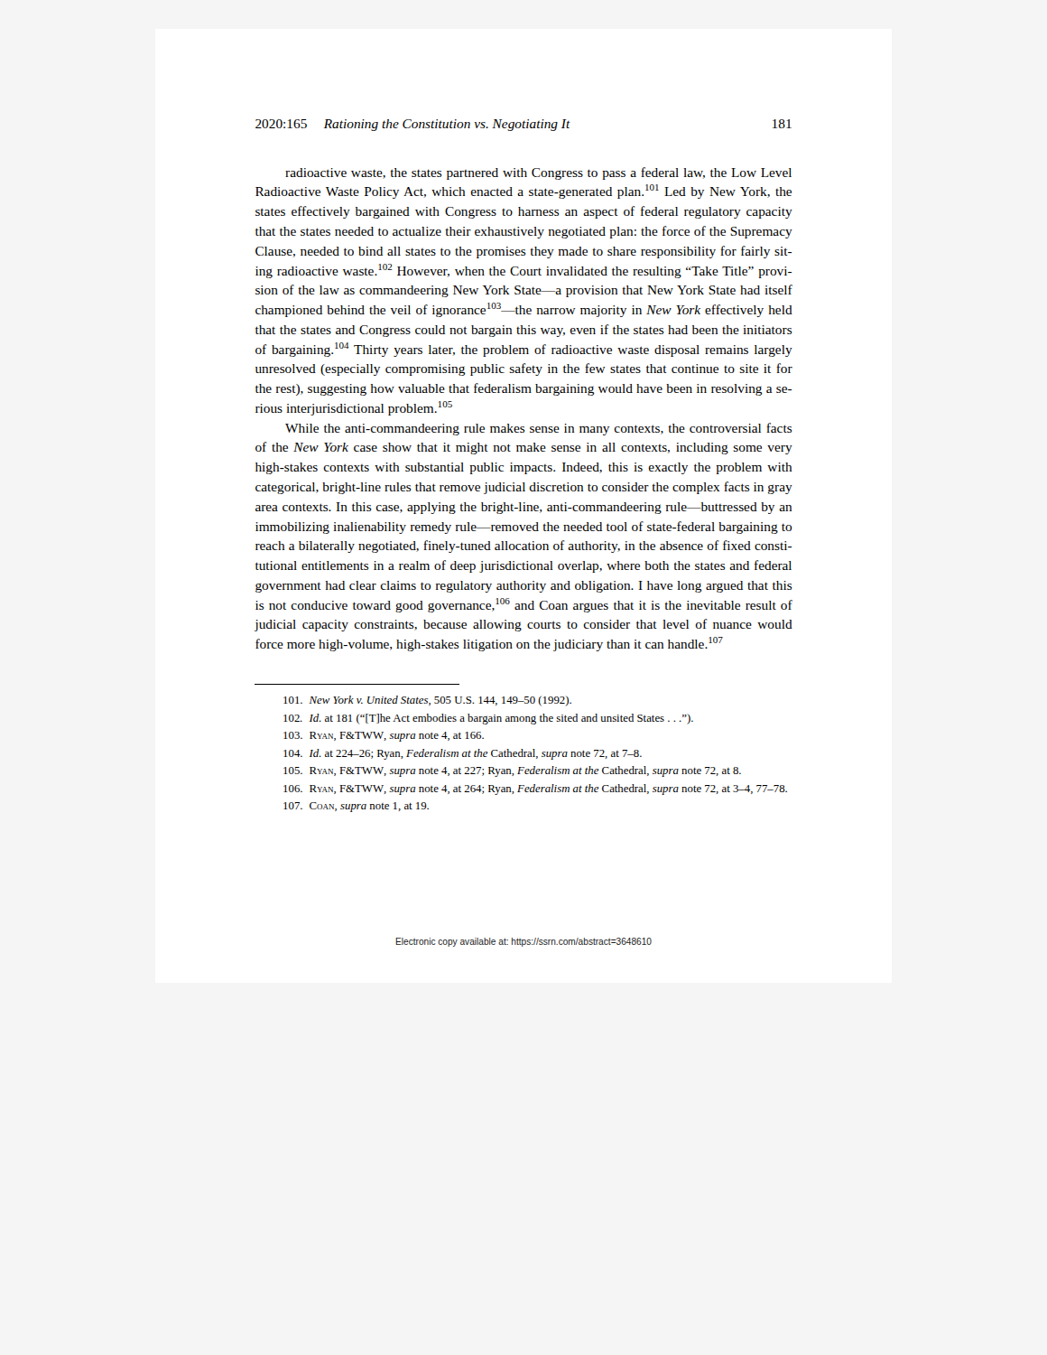2020:165 Rationing the Constitution vs. Negotiating It 181
radioactive waste, the states partnered with Congress to pass a federal law, the Low Level Radioactive Waste Policy Act, which enacted a state-generated plan.101 Led by New York, the states effectively bargained with Congress to harness an aspect of federal regulatory capacity that the states needed to actualize their exhaustively negotiated plan: the force of the Supremacy Clause, needed to bind all states to the promises they made to share responsibility for fairly siting radioactive waste.102 However, when the Court invalidated the resulting “Take Title” provision of the law as commandeering New York State—a provision that New York State had itself championed behind the veil of ignorance103—the narrow majority in New York effectively held that the states and Congress could not bargain this way, even if the states had been the initiators of bargaining.104 Thirty years later, the problem of radioactive waste disposal remains largely unresolved (especially compromising public safety in the few states that continue to site it for the rest), suggesting how valuable that federalism bargaining would have been in resolving a serious interjurisdictional problem.105
While the anti-commandeering rule makes sense in many contexts, the controversial facts of the New York case show that it might not make sense in all contexts, including some very high-stakes contexts with substantial public impacts. Indeed, this is exactly the problem with categorical, bright-line rules that remove judicial discretion to consider the complex facts in gray area contexts. In this case, applying the bright-line, anti-commandeering rule—buttressed by an immobilizing inalienability remedy rule—removed the needed tool of state-federal bargaining to reach a bilaterally negotiated, finely-tuned allocation of authority, in the absence of fixed constitutional entitlements in a realm of deep jurisdictional overlap, where both the states and federal government had clear claims to regulatory authority and obligation. I have long argued that this is not conducive toward good governance,106 and Coan argues that it is the inevitable result of judicial capacity constraints, because allowing courts to consider that level of nuance would force more high-volume, high-stakes litigation on the judiciary than it can handle.107
101. New York v. United States, 505 U.S. 144, 149–50 (1992).
102. Id. at 181 (“[T]he Act embodies a bargain among the sited and unsited States . . .”).
103. Ryan, F&TWW, supra note 4, at 166.
104. Id. at 224–26; Ryan, Federalism at the Cathedral, supra note 72, at 7–8.
105. Ryan, F&TWW, supra note 4, at 227; Ryan, Federalism at the Cathedral, supra note 72, at 8.
106. Ryan, F&TWW, supra note 4, at 264; Ryan, Federalism at the Cathedral, supra note 72, at 3–4, 77–78.
107. Coan, supra note 1, at 19.
Electronic copy available at: https://ssrn.com/abstract=3648610